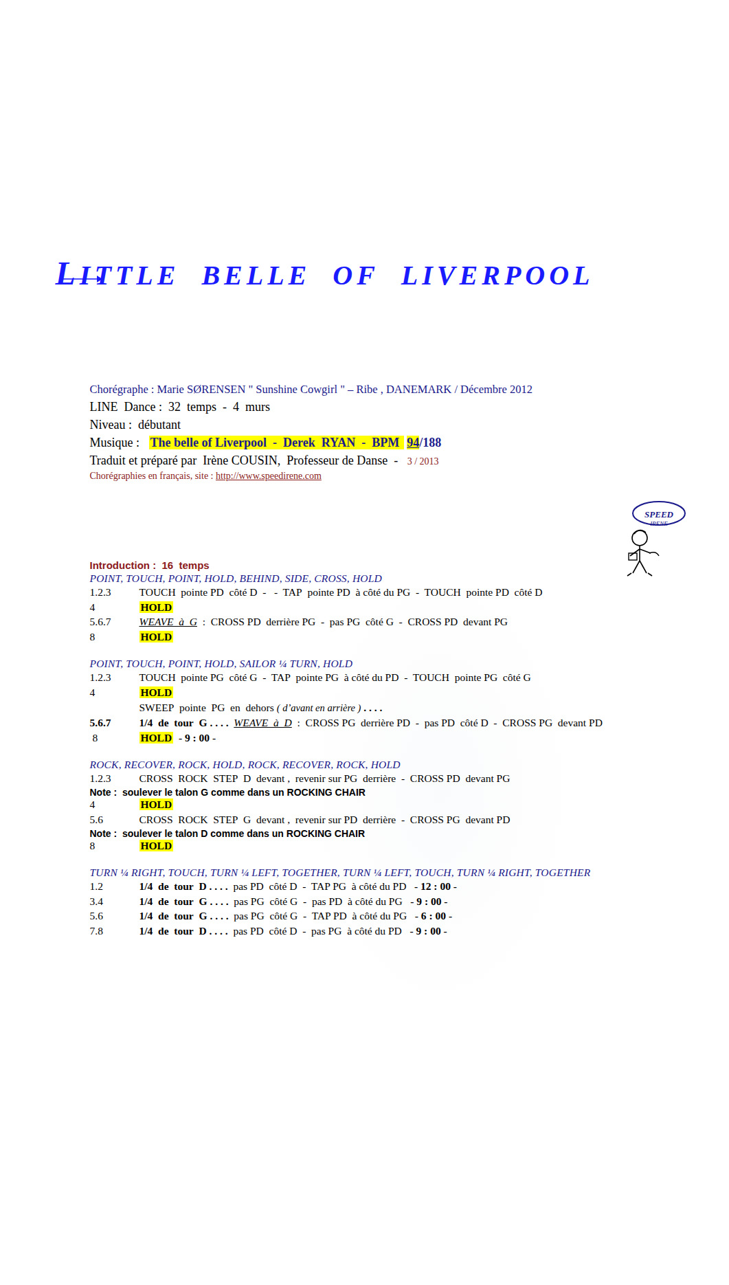SPEED IRENE
LITTLE BELLE OF LIVERPOOL
Chorégraphe : Marie SØRENSEN " Sunshine Cowgirl " – Ribe , DANEMARK / Décembre 2012
LINE Dance : 32 temps - 4 murs
Niveau : débutant
Musique : The belle of Liverpool - Derek RYAN - BPM 94/188
Traduit et préparé par Irène COUSIN, Professeur de Danse - 3 / 2013
Chorégraphies en français, site : http://www.speedirene.com
Introduction : 16 temps
POINT, TOUCH, POINT, HOLD, BEHIND, SIDE, CROSS, HOLD
| 1.2.3 | TOUCH pointe PD côté D - - TAP pointe PD à côté du PG - TOUCH pointe PD côté D |
| 4 | HOLD |
| 5.6.7 | WEAVE à G : CROSS PD derrière PG - pas PG côté G - CROSS PD devant PG |
| 8 | HOLD |
POINT, TOUCH, POINT, HOLD, SAILOR ¼ TURN, HOLD
| 1.2.3 | TOUCH pointe PG côté G - TAP pointe PG à côté du PD - TOUCH pointe PG côté G |
| 4 | HOLD |
| | SWEEP pointe PG en dehors ( d’avant en arrière ) . . . . |
| 5.6.7 | 1/4 de tour G . . . . WEAVE à D : CROSS PG derrière PD - pas PD côté D - CROSS PG devant PD |
| 8 | HOLD - 9 : 00 - |
ROCK, RECOVER, ROCK, HOLD, ROCK, RECOVER, ROCK, HOLD
| 1.2.3 | CROSS ROCK STEP D devant , revenir sur PG derrière - CROSS PD devant PG |
Note : soulever le talon G comme dans un ROCKING CHAIR
| 4 | HOLD |
| 5.6 | CROSS ROCK STEP G devant , revenir sur PD derrière - CROSS PG devant PD |
Note : soulever le talon D comme dans un ROCKING CHAIR
| 8 | HOLD |
TURN ¼ RIGHT, TOUCH, TURN ¼ LEFT, TOGETHER, TURN ¼ LEFT, TOUCH, TURN ¼ RIGHT, TOGETHER
| 1.2 | 1/4 de tour D . . . . pas PD côté D - TAP PG à côté du PD - 12 : 00 - |
| 3.4 | 1/4 de tour G . . . . pas PG côté G - pas PD à côté du PG - 9 : 00 - |
| 5.6 | 1/4 de tour G . . . . pas PG côté G - TAP PD à côté du PG - 6 : 00 - |
| 7.8 | 1/4 de tour D . . . . pas PD côté D - pas PG à côté du PD - 9 : 00 - |